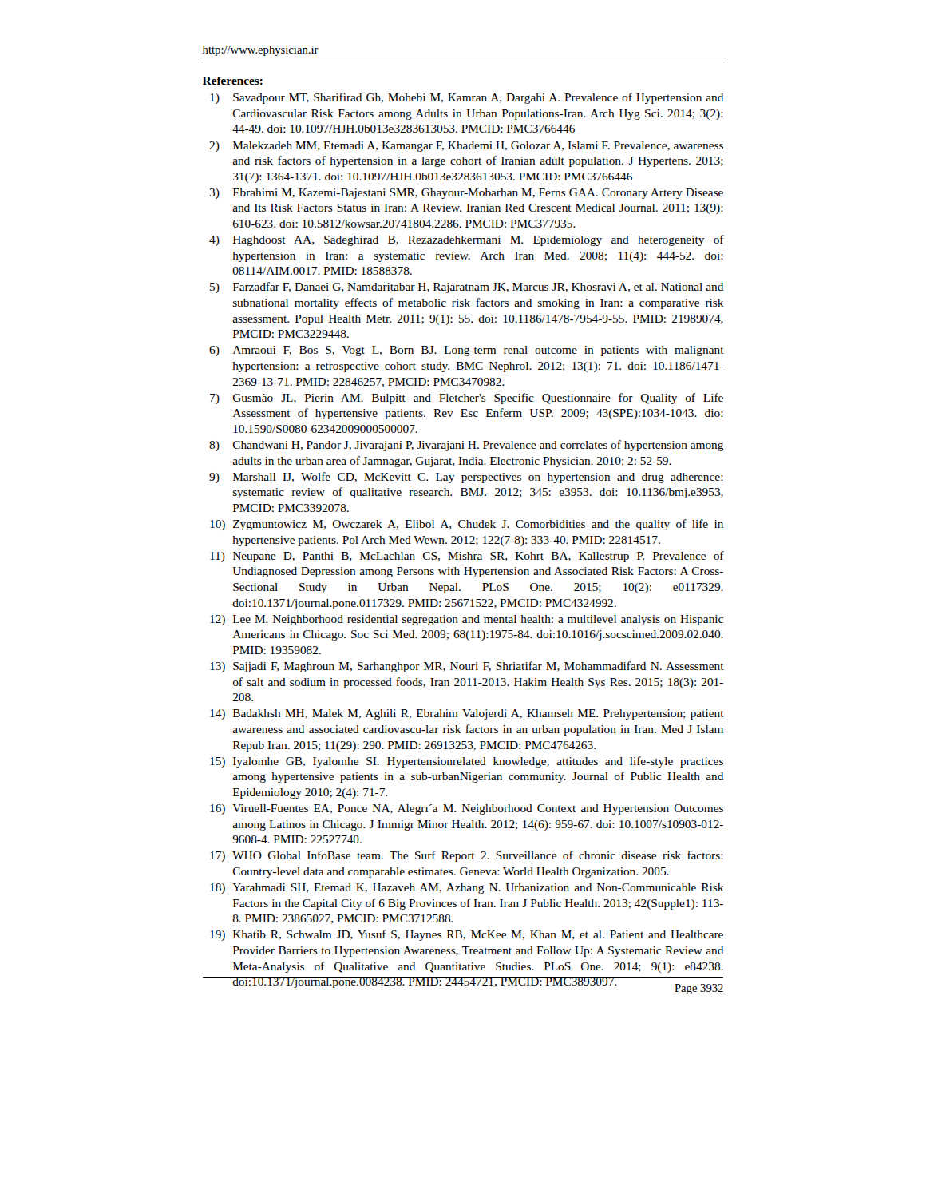http://www.ephysician.ir
References:
1) Savadpour MT, Sharifirad Gh, Mohebi M, Kamran A, Dargahi A. Prevalence of Hypertension and Cardiovascular Risk Factors among Adults in Urban Populations-Iran. Arch Hyg Sci. 2014; 3(2): 44-49. doi: 10.1097/HJH.0b013e3283613053. PMCID: PMC3766446
2) Malekzadeh MM, Etemadi A, Kamangar F, Khademi H, Golozar A, Islami F. Prevalence, awareness and risk factors of hypertension in a large cohort of Iranian adult population. J Hypertens. 2013; 31(7): 1364-1371. doi: 10.1097/HJH.0b013e3283613053. PMCID: PMC3766446
3) Ebrahimi M, Kazemi-Bajestani SMR, Ghayour-Mobarhan M, Ferns GAA. Coronary Artery Disease and Its Risk Factors Status in Iran: A Review. Iranian Red Crescent Medical Journal. 2011; 13(9): 610-623. doi: 10.5812/kowsar.20741804.2286. PMCID: PMC377935.
4) Haghdoost AA, Sadeghirad B, Rezazadehkermani M. Epidemiology and heterogeneity of hypertension in Iran: a systematic review. Arch Iran Med. 2008; 11(4): 444-52. doi: 08114/AIM.0017. PMID: 18588378.
5) Farzadfar F, Danaei G, Namdaritabar H, Rajaratnam JK, Marcus JR, Khosravi A, et al. National and subnational mortality effects of metabolic risk factors and smoking in Iran: a comparative risk assessment. Popul Health Metr. 2011; 9(1): 55. doi: 10.1186/1478-7954-9-55. PMID: 21989074, PMCID: PMC3229448.
6) Amraoui F, Bos S, Vogt L, Born BJ. Long-term renal outcome in patients with malignant hypertension: a retrospective cohort study. BMC Nephrol. 2012; 13(1): 71. doi: 10.1186/1471-2369-13-71. PMID: 22846257, PMCID: PMC3470982.
7) Gusmão JL, Pierin AM. Bulpitt and Fletcher's Specific Questionnaire for Quality of Life Assessment of hypertensive patients. Rev Esc Enferm USP. 2009; 43(SPE):1034-1043. dio: 10.1590/S0080-62342009000500007.
8) Chandwani H, Pandor J, Jivarajani P, Jivarajani H. Prevalence and correlates of hypertension among adults in the urban area of Jamnagar, Gujarat, India. Electronic Physician. 2010; 2: 52-59.
9) Marshall IJ, Wolfe CD, McKevitt C. Lay perspectives on hypertension and drug adherence: systematic review of qualitative research. BMJ. 2012; 345: e3953. doi: 10.1136/bmj.e3953, PMCID: PMC3392078.
10) Zygmuntowicz M, Owczarek A, Elibol A, Chudek J. Comorbidities and the quality of life in hypertensive patients. Pol Arch Med Wewn. 2012; 122(7-8): 333-40. PMID: 22814517.
11) Neupane D, Panthi B, McLachlan CS, Mishra SR, Kohrt BA, Kallestrup P. Prevalence of Undiagnosed Depression among Persons with Hypertension and Associated Risk Factors: A Cross-Sectional Study in Urban Nepal. PLoS One. 2015; 10(2): e0117329. doi:10.1371/journal.pone.0117329. PMID: 25671522, PMCID: PMC4324992.
12) Lee M. Neighborhood residential segregation and mental health: a multilevel analysis on Hispanic Americans in Chicago. Soc Sci Med. 2009; 68(11):1975-84. doi:10.1016/j.socscimed.2009.02.040. PMID: 19359082.
13) Sajjadi F, Maghroun M, Sarhanghpor MR, Nouri F, Shriatifar M, Mohammadifard N. Assessment of salt and sodium in processed foods, Iran 2011-2013. Hakim Health Sys Res. 2015; 18(3): 201-208.
14) Badakhsh MH, Malek M, Aghili R, Ebrahim Valojerdi A, Khamseh ME. Prehypertension; patient awareness and associated cardiovascu-lar risk factors in an urban population in Iran. Med J Islam Repub Iran. 2015; 11(29): 290. PMID: 26913253, PMCID: PMC4764263.
15) Iyalomhe GB, Iyalomhe SI. Hypertensionrelated knowledge, attitudes and life-style practices among hypertensive patients in a sub-urbanNigerian community. Journal of Public Health and Epidemiology 2010; 2(4): 71-7.
16) Viruell-Fuentes EA, Ponce NA, Alegrı´a M. Neighborhood Context and Hypertension Outcomes among Latinos in Chicago. J Immigr Minor Health. 2012; 14(6): 959-67. doi: 10.1007/s10903-012-9608-4. PMID: 22527740.
17) WHO Global InfoBase team. The Surf Report 2. Surveillance of chronic disease risk factors: Country-level data and comparable estimates. Geneva: World Health Organization. 2005.
18) Yarahmadi SH, Etemad K, Hazaveh AM, Azhang N. Urbanization and Non-Communicable Risk Factors in the Capital City of 6 Big Provinces of Iran. Iran J Public Health. 2013; 42(Supple1): 113-8. PMID: 23865027, PMCID: PMC3712588.
19) Khatib R, Schwalm JD, Yusuf S, Haynes RB, McKee M, Khan M, et al. Patient and Healthcare Provider Barriers to Hypertension Awareness, Treatment and Follow Up: A Systematic Review and Meta-Analysis of Qualitative and Quantitative Studies. PLoS One. 2014; 9(1): e84238. doi:10.1371/journal.pone.0084238. PMID: 24454721, PMCID: PMC3893097.
Page 3932